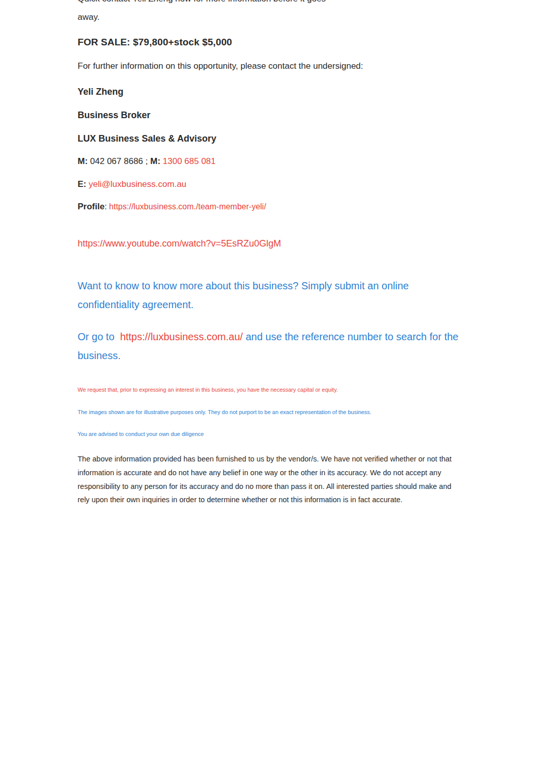Quick contact Yeli Zheng now for more information before it goes
away.
FOR SALE: $79,800+stock $5,000
For further information on this opportunity, please contact the undersigned:
Yeli Zheng
Business Broker
LUX Business Sales & Advisory
M: 042 067 8686 ; M: 1300 685 081
E: yeli@luxbusiness.com.au
Profile: https://luxbusiness.com./team-member-yeli/
https://www.youtube.com/watch?v=5EsRZu0GlgM
Want to know to know more about this business? Simply submit an online confidentiality agreement.
Or go to https://luxbusiness.com.au/ and use the reference number to search for the business.
We request that, prior to expressing an interest in this business, you have the necessary capital or equity.
The images shown are for illustrative purposes only. They do not purport to be an exact representation of the business.
You are advised to conduct your own due diligence
The above information provided has been furnished to us by the vendor/s. We have not verified whether or not that information is accurate and do not have any belief in one way or the other in its accuracy. We do not accept any responsibility to any person for its accuracy and do no more than pass it on. All interested parties should make and rely upon their own inquiries in order to determine whether or not this information is in fact accurate.